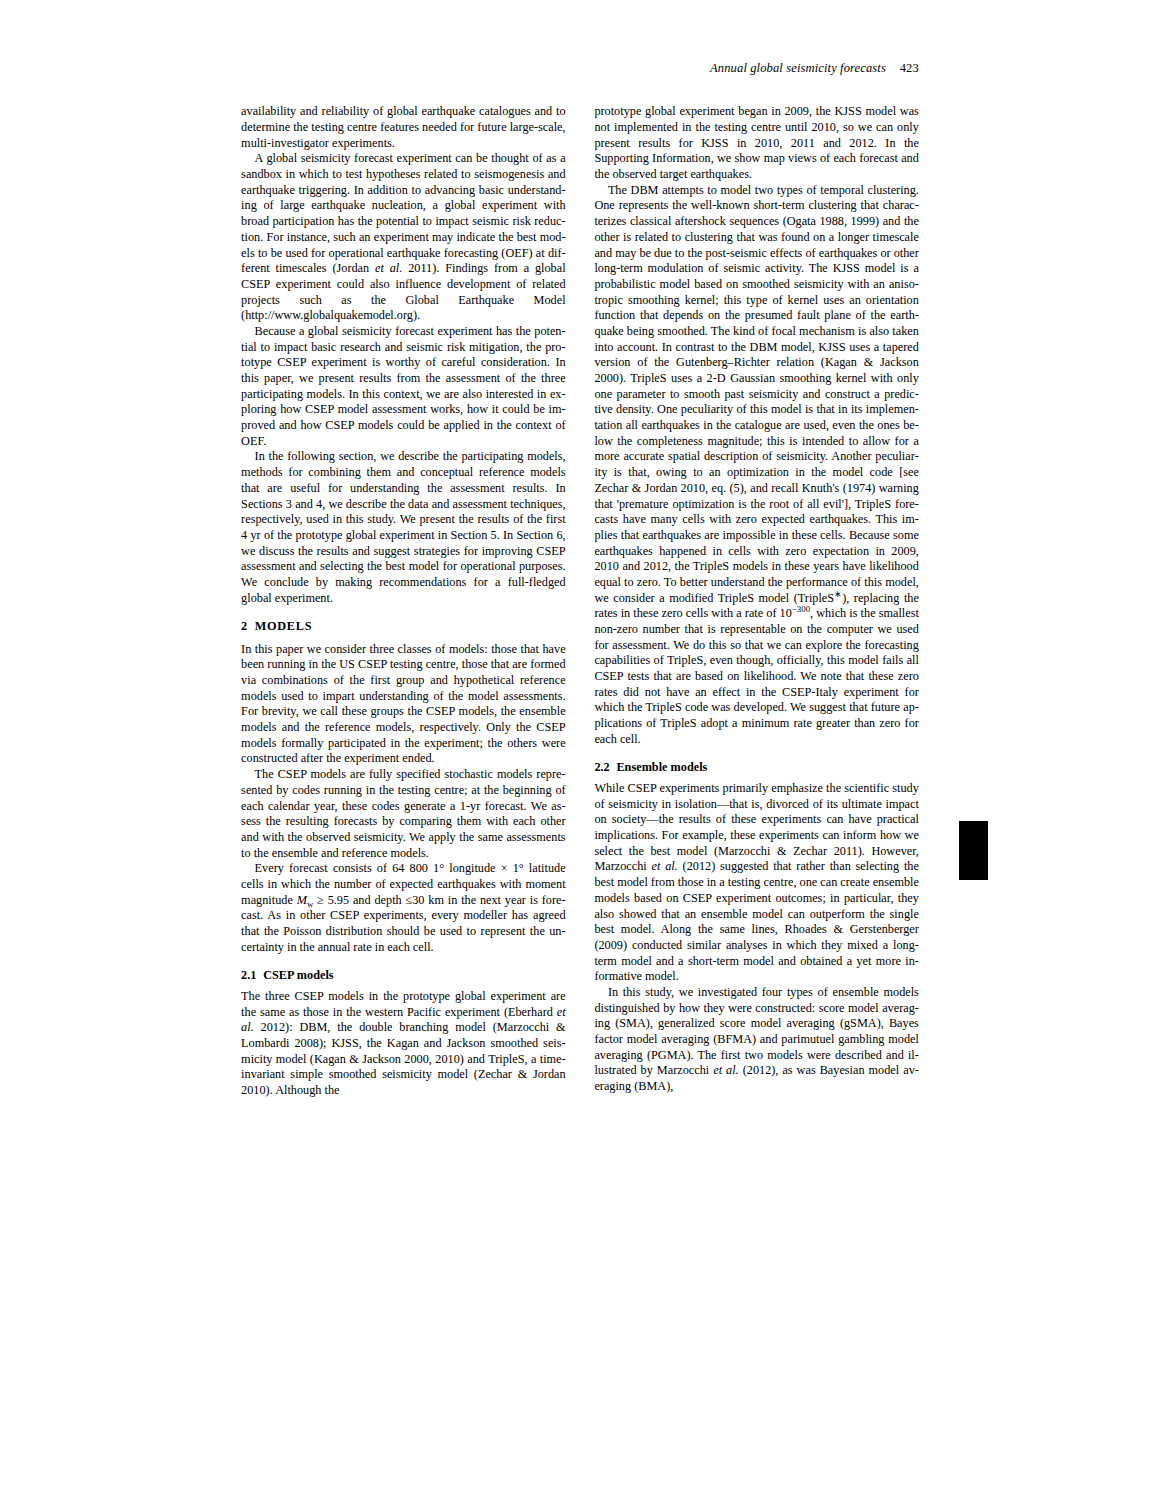Annual global seismicity forecasts 423
availability and reliability of global earthquake catalogues and to determine the testing centre features needed for future large-scale, multi-investigator experiments.
A global seismicity forecast experiment can be thought of as a sandbox in which to test hypotheses related to seismogenesis and earthquake triggering. In addition to advancing basic understanding of large earthquake nucleation, a global experiment with broad participation has the potential to impact seismic risk reduction. For instance, such an experiment may indicate the best models to be used for operational earthquake forecasting (OEF) at different timescales (Jordan et al. 2011). Findings from a global CSEP experiment could also influence development of related projects such as the Global Earthquake Model (http://www.globalquakemodel.org).
Because a global seismicity forecast experiment has the potential to impact basic research and seismic risk mitigation, the prototype CSEP experiment is worthy of careful consideration. In this paper, we present results from the assessment of the three participating models. In this context, we are also interested in exploring how CSEP model assessment works, how it could be improved and how CSEP models could be applied in the context of OEF.
In the following section, we describe the participating models, methods for combining them and conceptual reference models that are useful for understanding the assessment results. In Sections 3 and 4, we describe the data and assessment techniques, respectively, used in this study. We present the results of the first 4 yr of the prototype global experiment in Section 5. In Section 6, we discuss the results and suggest strategies for improving CSEP assessment and selecting the best model for operational purposes. We conclude by making recommendations for a full-fledged global experiment.
2 MODELS
In this paper we consider three classes of models: those that have been running in the US CSEP testing centre, those that are formed via combinations of the first group and hypothetical reference models used to impart understanding of the model assessments. For brevity, we call these groups the CSEP models, the ensemble models and the reference models, respectively. Only the CSEP models formally participated in the experiment; the others were constructed after the experiment ended.
The CSEP models are fully specified stochastic models represented by codes running in the testing centre; at the beginning of each calendar year, these codes generate a 1-yr forecast. We assess the resulting forecasts by comparing them with each other and with the observed seismicity. We apply the same assessments to the ensemble and reference models.
Every forecast consists of 64 800 1° longitude × 1° latitude cells in which the number of expected earthquakes with moment magnitude Mw ≥ 5.95 and depth ≤30 km in the next year is forecast. As in other CSEP experiments, every modeller has agreed that the Poisson distribution should be used to represent the uncertainty in the annual rate in each cell.
2.1 CSEP models
The three CSEP models in the prototype global experiment are the same as those in the western Pacific experiment (Eberhard et al. 2012): DBM, the double branching model (Marzocchi & Lombardi 2008); KJSS, the Kagan and Jackson smoothed seismicity model (Kagan & Jackson 2000, 2010) and TripleS, a time-invariant simple smoothed seismicity model (Zechar & Jordan 2010). Although the
prototype global experiment began in 2009, the KJSS model was not implemented in the testing centre until 2010, so we can only present results for KJSS in 2010, 2011 and 2012. In the Supporting Information, we show map views of each forecast and the observed target earthquakes.
The DBM attempts to model two types of temporal clustering. One represents the well-known short-term clustering that characterizes classical aftershock sequences (Ogata 1988, 1999) and the other is related to clustering that was found on a longer timescale and may be due to the post-seismic effects of earthquakes or other long-term modulation of seismic activity. The KJSS model is a probabilistic model based on smoothed seismicity with an anisotropic smoothing kernel; this type of kernel uses an orientation function that depends on the presumed fault plane of the earthquake being smoothed. The kind of focal mechanism is also taken into account. In contrast to the DBM model, KJSS uses a tapered version of the Gutenberg–Richter relation (Kagan & Jackson 2000). TripleS uses a 2-D Gaussian smoothing kernel with only one parameter to smooth past seismicity and construct a predictive density. One peculiarity of this model is that in its implementation all earthquakes in the catalogue are used, even the ones below the completeness magnitude; this is intended to allow for a more accurate spatial description of seismicity. Another peculiarity is that, owing to an optimization in the model code [see Zechar & Jordan 2010, eq. (5), and recall Knuth's (1974) warning that 'premature optimization is the root of all evil'], TripleS forecasts have many cells with zero expected earthquakes. This implies that earthquakes are impossible in these cells. Because some earthquakes happened in cells with zero expectation in 2009, 2010 and 2012, the TripleS models in these years have likelihood equal to zero. To better understand the performance of this model, we consider a modified TripleS model (TripleS∗), replacing the rates in these zero cells with a rate of 10−300, which is the smallest non-zero number that is representable on the computer we used for assessment. We do this so that we can explore the forecasting capabilities of TripleS, even though, officially, this model fails all CSEP tests that are based on likelihood. We note that these zero rates did not have an effect in the CSEP-Italy experiment for which the TripleS code was developed. We suggest that future applications of TripleS adopt a minimum rate greater than zero for each cell.
2.2 Ensemble models
While CSEP experiments primarily emphasize the scientific study of seismicity in isolation—that is, divorced of its ultimate impact on society—the results of these experiments can have practical implications. For example, these experiments can inform how we select the best model (Marzocchi & Zechar 2011). However, Marzocchi et al. (2012) suggested that rather than selecting the best model from those in a testing centre, one can create ensemble models based on CSEP experiment outcomes; in particular, they also showed that an ensemble model can outperform the single best model. Along the same lines, Rhoades & Gerstenberger (2009) conducted similar analyses in which they mixed a long-term model and a short-term model and obtained a yet more informative model.
In this study, we investigated four types of ensemble models distinguished by how they were constructed: score model averaging (SMA), generalized score model averaging (gSMA), Bayes factor model averaging (BFMA) and parimutuel gambling model averaging (PGMA). The first two models were described and illustrated by Marzocchi et al. (2012), as was Bayesian model averaging (BMA),